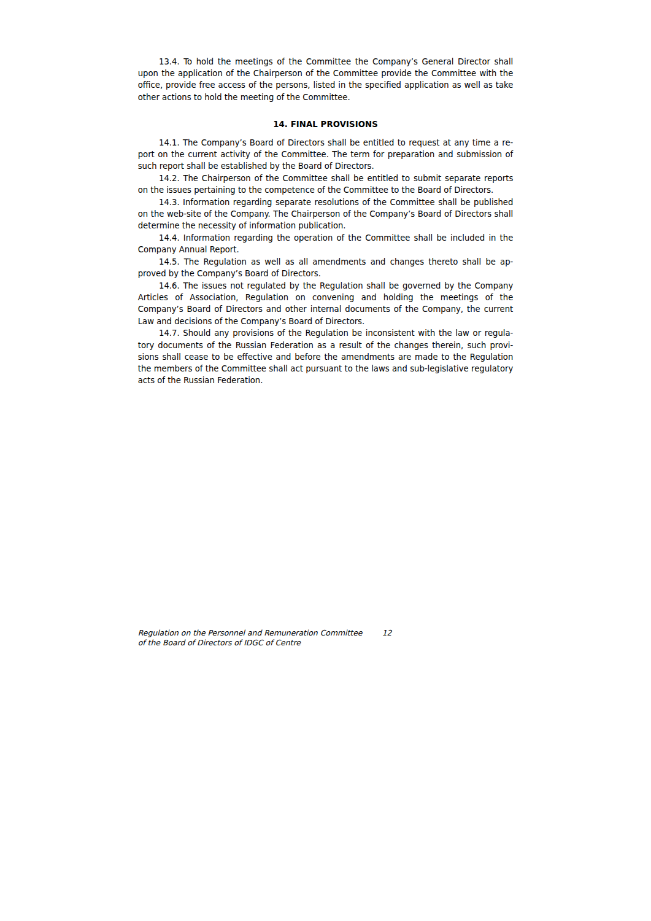13.4. To hold the meetings of the Committee the Company’s General Director shall upon the application of the Chairperson of the Committee provide the Committee with the office, provide free access of the persons, listed in the specified application as well as take other actions to hold the meeting of the Committee.
14. FINAL PROVISIONS
14.1. The Company’s Board of Directors shall be entitled to request at any time a report on the current activity of the Committee. The term for preparation and submission of such report shall be established by the Board of Directors.
14.2. The Chairperson of the Committee shall be entitled to submit separate reports on the issues pertaining to the competence of the Committee to the Board of Directors.
14.3. Information regarding separate resolutions of the Committee shall be published on the web-site of the Company. The Chairperson of the Company’s Board of Directors shall determine the necessity of information publication.
14.4. Information regarding the operation of the Committee shall be included in the Company Annual Report.
14.5. The Regulation as well as all amendments and changes thereto shall be approved by the Company’s Board of Directors.
14.6. The issues not regulated by the Regulation shall be governed by the Company Articles of Association, Regulation on convening and holding the meetings of the Company’s Board of Directors and other internal documents of the Company, the current Law and decisions of the Company’s Board of Directors.
14.7. Should any provisions of the Regulation be inconsistent with the law or regulatory documents of the Russian Federation as a result of the changes therein, such provisions shall cease to be effective and before the amendments are made to the Regulation the members of the Committee shall act pursuant to the laws and sub-legislative regulatory acts of the Russian Federation.
Regulation on the Personnel and Remuneration Committee12 of the Board of Directors of IDGC of Centre